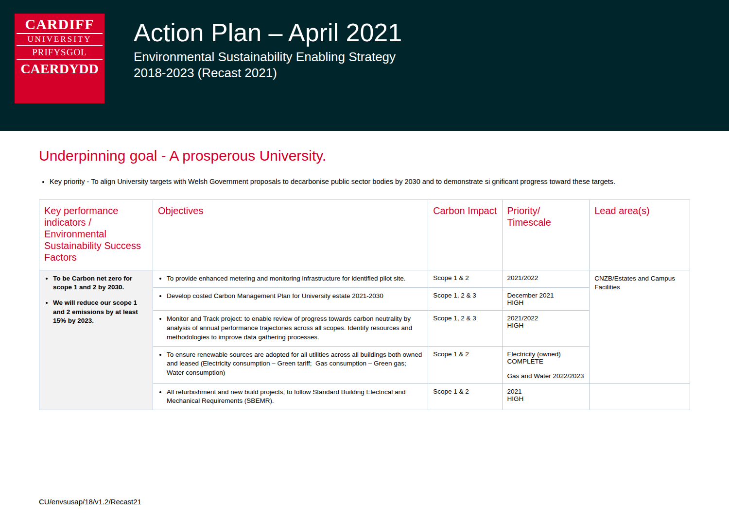CARDIFF UNIVERSITY PRIFYSGOL CAERDYDD
Action Plan – April 2021
Environmental Sustainability Enabling Strategy
2018-2023 (Recast 2021)
Underpinning goal - A prosperous University.
Key priority - To align University targets with Welsh Government proposals to decarbonise public sector bodies by 2030 and to demonstrate si gnificant progress toward these targets.
| Key performance indicators / Environmental Sustainability Success Factors | Objectives | Carbon Impact | Priority/ Timescale | Lead area(s) |
| --- | --- | --- | --- | --- |
| To be Carbon net zero for scope 1 and 2 by 2030. We will reduce our scope 1 and 2 emissions by at least 15% by 2023. | To provide enhanced metering and monitoring infrastructure for identified pilot site. | Scope 1 & 2 | 2021/2022 | CNZB/Estates and Campus Facilities |
| Develop costed Carbon Management Plan for University estate 2021-2030 | Scope 1, 2 & 3 | December 2021 HIGH |
| Monitor and Track project: to enable review of progress towards carbon neutrality by analysis of annual performance trajectories across all scopes. Identify resources and methodologies to improve data gathering processes. | Scope 1, 2 & 3 | 2021/2022 HIGH |
| To ensure renewable sources are adopted for all utilities across all buildings both owned and leased (Electricity consumption – Green tariff; Gas consumption – Green gas; Water consumption) | Scope 1 & 2 | Electricity (owned) COMPLETE Gas and Water 2022/2023 |
| All refurbishment and new build projects, to follow Standard Building Electrical and Mechanical Requirements (SBEMR). | Scope 1 & 2 | 2021 HIGH | |
CU/envsusap/18/v1.2/Recast21